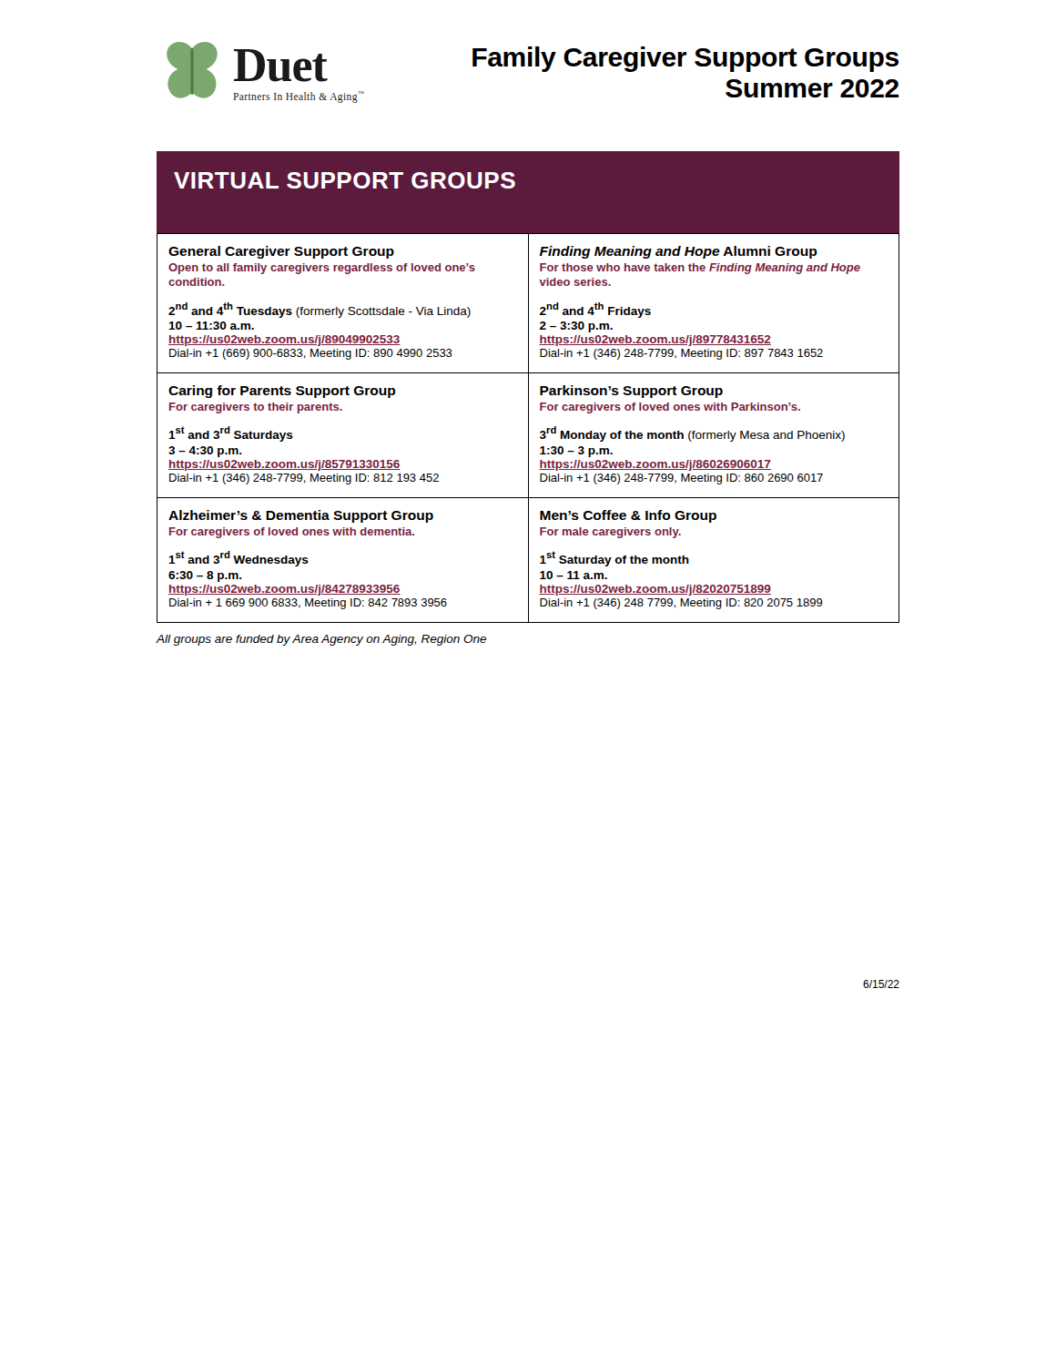Duet
Partners In Health & Aging™
Family Caregiver Support Groups
Summer 2022
VIRTUAL SUPPORT GROUPS
| General Caregiver Support Group Open to all family caregivers regardless of loved one’s condition. 2 nd and 4 th Tuesdays (formerly Scottsdale - Via Linda) 10 – 11:30 a.m. https://us02web.zoom.us/j/89049902533 Dial-in +1 (669) 900-6833, Meeting ID: 890 4990 2533 | Finding Meaning and Hope Alumni Group For those who have taken the Finding Meaning and Hope video series. 2 nd and 4 th Fridays 2 – 3:30 p.m. https://us02web.zoom.us/j/89778431652 Dial-in +1 (346) 248-7799, Meeting ID: 897 7843 1652 |
| Caring for Parents Support Group For caregivers to their parents. 1 st and 3 rd Saturdays 3 – 4:30 p.m. https://us02web.zoom.us/j/85791330156 Dial-in +1 (346) 248-7799, Meeting ID: 812 193 452 | Parkinson’s Support Group For caregivers of loved ones with Parkinson’s. 3 rd Monday of the month (formerly Mesa and Phoenix) 1:30 – 3 p.m. https://us02web.zoom.us/j/86026906017 Dial-in +1 (346) 248-7799, Meeting ID: 860 2690 6017 |
| Alzheimer’s & Dementia Support Group For caregivers of loved ones with dementia. 1 st and 3 rd Wednesdays 6:30 – 8 p.m. https://us02web.zoom.us/j/84278933956 Dial-in + 1 669 900 6833, Meeting ID: 842 7893 3956 | Men’s Coffee & Info Group For male caregivers only. 1 st Saturday of the month 10 – 11 a.m. https://us02web.zoom.us/j/82020751899 Dial-in +1 (346) 248 7799, Meeting ID: 820 2075 1899 |
All groups are funded by Area Agency on Aging, Region One
6/15/22